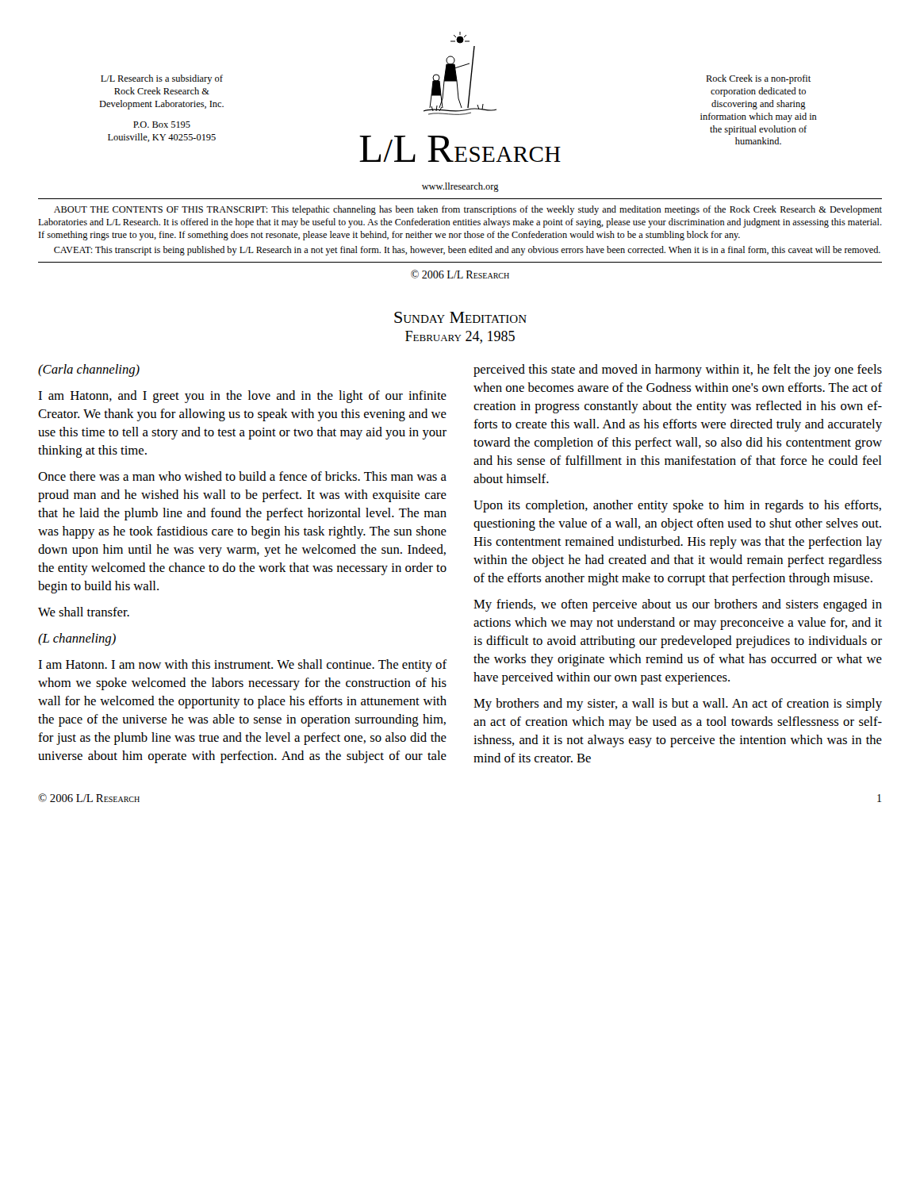L/L Research is a subsidiary of
Rock Creek Research &
Development Laboratories, Inc.
P.O. Box 5195
Louisville, KY 40255-0195
L/L Research
www.llresearch.org
Rock Creek is a non-profit
corporation dedicated to
discovering and sharing
information which may aid in
the spiritual evolution of
humankind.
ABOUT THE CONTENTS OF THIS TRANSCRIPT: This telepathic channeling has been taken from transcriptions of the weekly study and meditation meetings of the Rock Creek Research & Development Laboratories and L/L Research. It is offered in the hope that it may be useful to you. As the Confederation entities always make a point of saying, please use your discrimination and judgment in assessing this material. If something rings true to you, fine. If something does not resonate, please leave it behind, for neither we nor those of the Confederation would wish to be a stumbling block for any.
CAVEAT: This transcript is being published by L/L Research in a not yet final form. It has, however, been edited and any obvious errors have been corrected. When it is in a final form, this caveat will be removed.
© 2006 L/L Research
Sunday Meditation February 24, 1985
(Carla channeling)
I am Hatonn, and I greet you in the love and in the light of our infinite Creator. We thank you for allowing us to speak with you this evening and we use this time to tell a story and to test a point or two that may aid you in your thinking at this time.
Once there was a man who wished to build a fence of bricks. This man was a proud man and he wished his wall to be perfect. It was with exquisite care that he laid the plumb line and found the perfect horizontal level. The man was happy as he took fastidious care to begin his task rightly. The sun shone down upon him until he was very warm, yet he welcomed the sun. Indeed, the entity welcomed the chance to do the work that was necessary in order to begin to build his wall.
We shall transfer.
(L channeling)
I am Hatonn. I am now with this instrument. We shall continue. The entity of whom we spoke welcomed the labors necessary for the construction of his wall for he welcomed the opportunity to place his efforts in attunement with the pace of the universe he was able to sense in operation surrounding him, for just as the plumb line was true and the level a perfect one, so also did the universe about him operate with perfection. And as the subject of our tale perceived this state and moved in harmony within it, he felt the joy one feels when one becomes aware of the Godness within one's own efforts. The act of creation in progress constantly about the entity was reflected in his own efforts to create this wall. And as his efforts were directed truly and accurately toward the completion of this perfect wall, so also did his contentment grow and his sense of fulfillment in this manifestation of that force he could feel about himself.
Upon its completion, another entity spoke to him in regards to his efforts, questioning the value of a wall, an object often used to shut other selves out. His contentment remained undisturbed. His reply was that the perfection lay within the object he had created and that it would remain perfect regardless of the efforts another might make to corrupt that perfection through misuse.
My friends, we often perceive about us our brothers and sisters engaged in actions which we may not understand or may preconceive a value for, and it is difficult to avoid attributing our predeveloped prejudices to individuals or the works they originate which remind us of what has occurred or what we have perceived within our own past experiences.
My brothers and my sister, a wall is but a wall. An act of creation is simply an act of creation which may be used as a tool towards selflessness or selfishness, and it is not always easy to perceive the intention which was in the mind of its creator. Be
© 2006 L/L Research
1